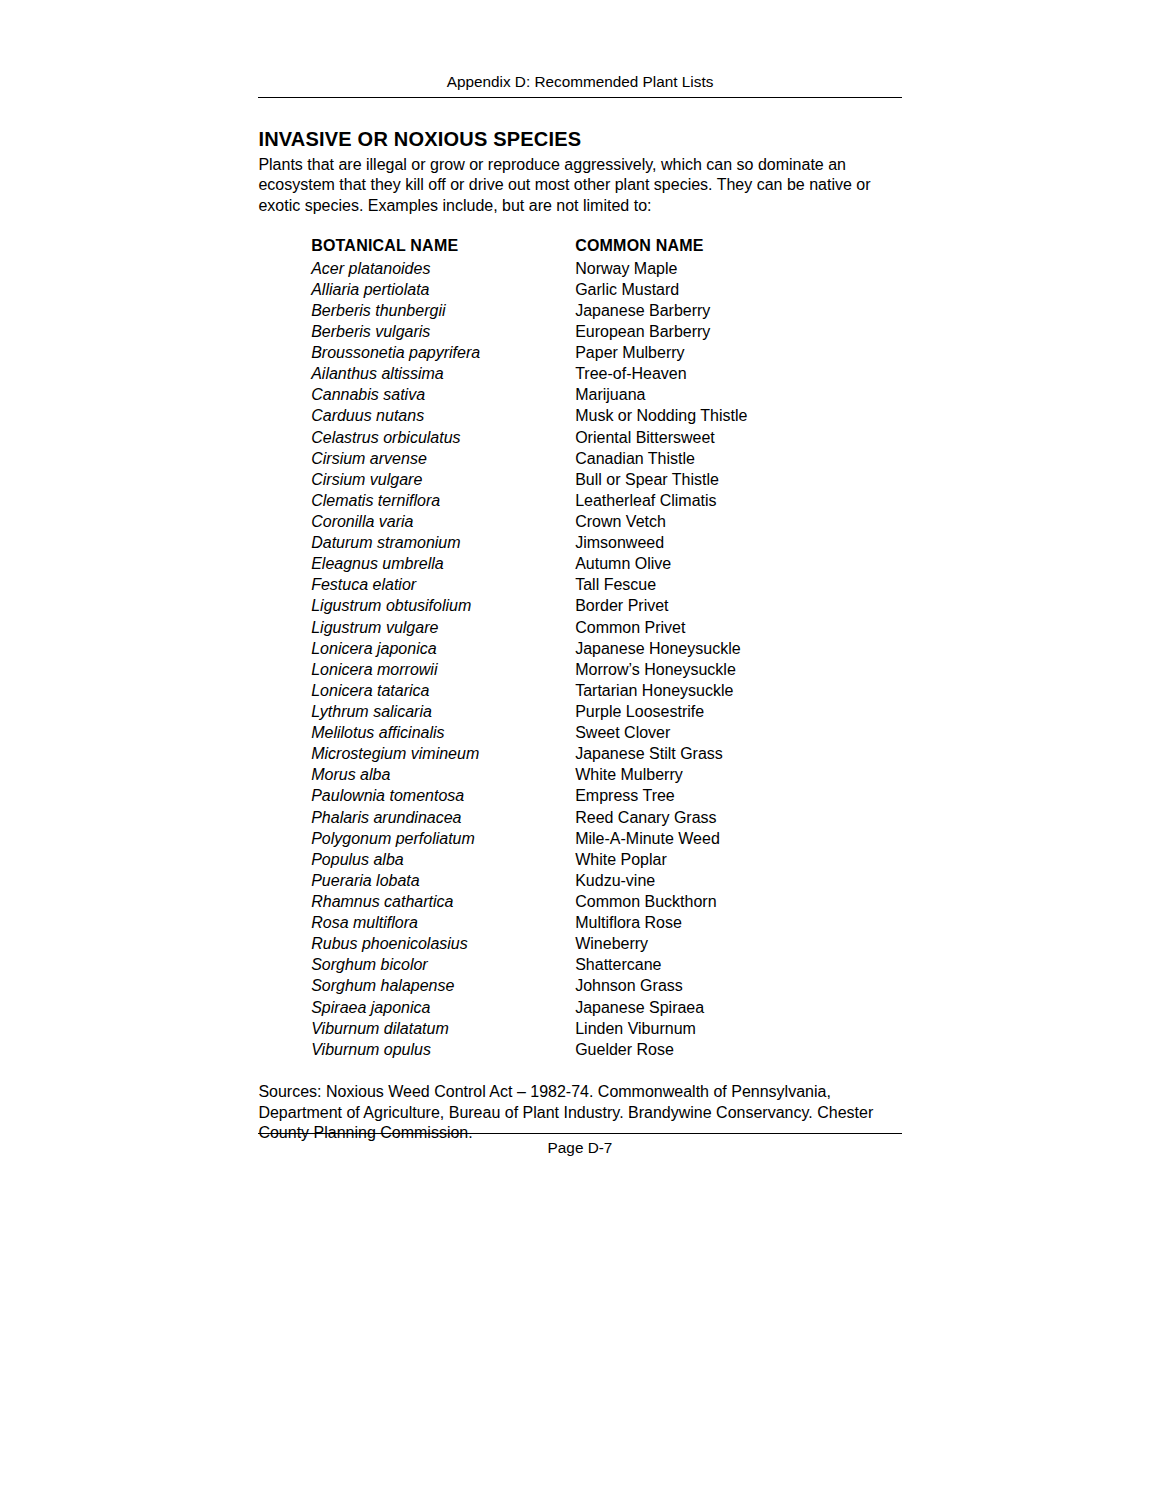Appendix D: Recommended Plant Lists
INVASIVE OR NOXIOUS SPECIES
Plants that are illegal or grow or reproduce aggressively, which can so dominate an ecosystem that they kill off or drive out most other plant species. They can be native or exotic species. Examples include, but are not limited to:
| BOTANICAL NAME | COMMON NAME |
| --- | --- |
| Acer platanoides | Norway Maple |
| Alliaria pertiolata | Garlic Mustard |
| Berberis thunbergii | Japanese Barberry |
| Berberis vulgaris | European Barberry |
| Broussonetia papyrifera | Paper Mulberry |
| Ailanthus altissima | Tree-of-Heaven |
| Cannabis sativa | Marijuana |
| Carduus nutans | Musk or Nodding Thistle |
| Celastrus orbiculatus | Oriental Bittersweet |
| Cirsium arvense | Canadian Thistle |
| Cirsium vulgare | Bull or Spear Thistle |
| Clematis terniflora | Leatherleaf Climatis |
| Coronilla varia | Crown Vetch |
| Daturum stramonium | Jimsonweed |
| Eleagnus umbrella | Autumn Olive |
| Festuca elatior | Tall Fescue |
| Ligustrum obtusifolium | Border Privet |
| Ligustrum vulgare | Common Privet |
| Lonicera japonica | Japanese Honeysuckle |
| Lonicera morrowii | Morrow’s Honeysuckle |
| Lonicera tatarica | Tartarian Honeysuckle |
| Lythrum salicaria | Purple Loosestrife |
| Melilotus afficinalis | Sweet Clover |
| Microstegium vimineum | Japanese Stilt Grass |
| Morus alba | White Mulberry |
| Paulownia tomentosa | Empress Tree |
| Phalaris arundinacea | Reed Canary Grass |
| Polygonum perfoliatum | Mile-A-Minute Weed |
| Populus alba | White Poplar |
| Pueraria lobata | Kudzu-vine |
| Rhamnus cathartica | Common Buckthorn |
| Rosa multiflora | Multiflora Rose |
| Rubus phoenicolasius | Wineberry |
| Sorghum bicolor | Shattercane |
| Sorghum halapense | Johnson Grass |
| Spiraea japonica | Japanese Spiraea |
| Viburnum dilatatum | Linden Viburnum |
| Viburnum opulus | Guelder Rose |
Sources: Noxious Weed Control Act – 1982-74. Commonwealth of Pennsylvania, Department of Agriculture, Bureau of Plant Industry. Brandywine Conservancy. Chester County Planning Commission.
Page D-7